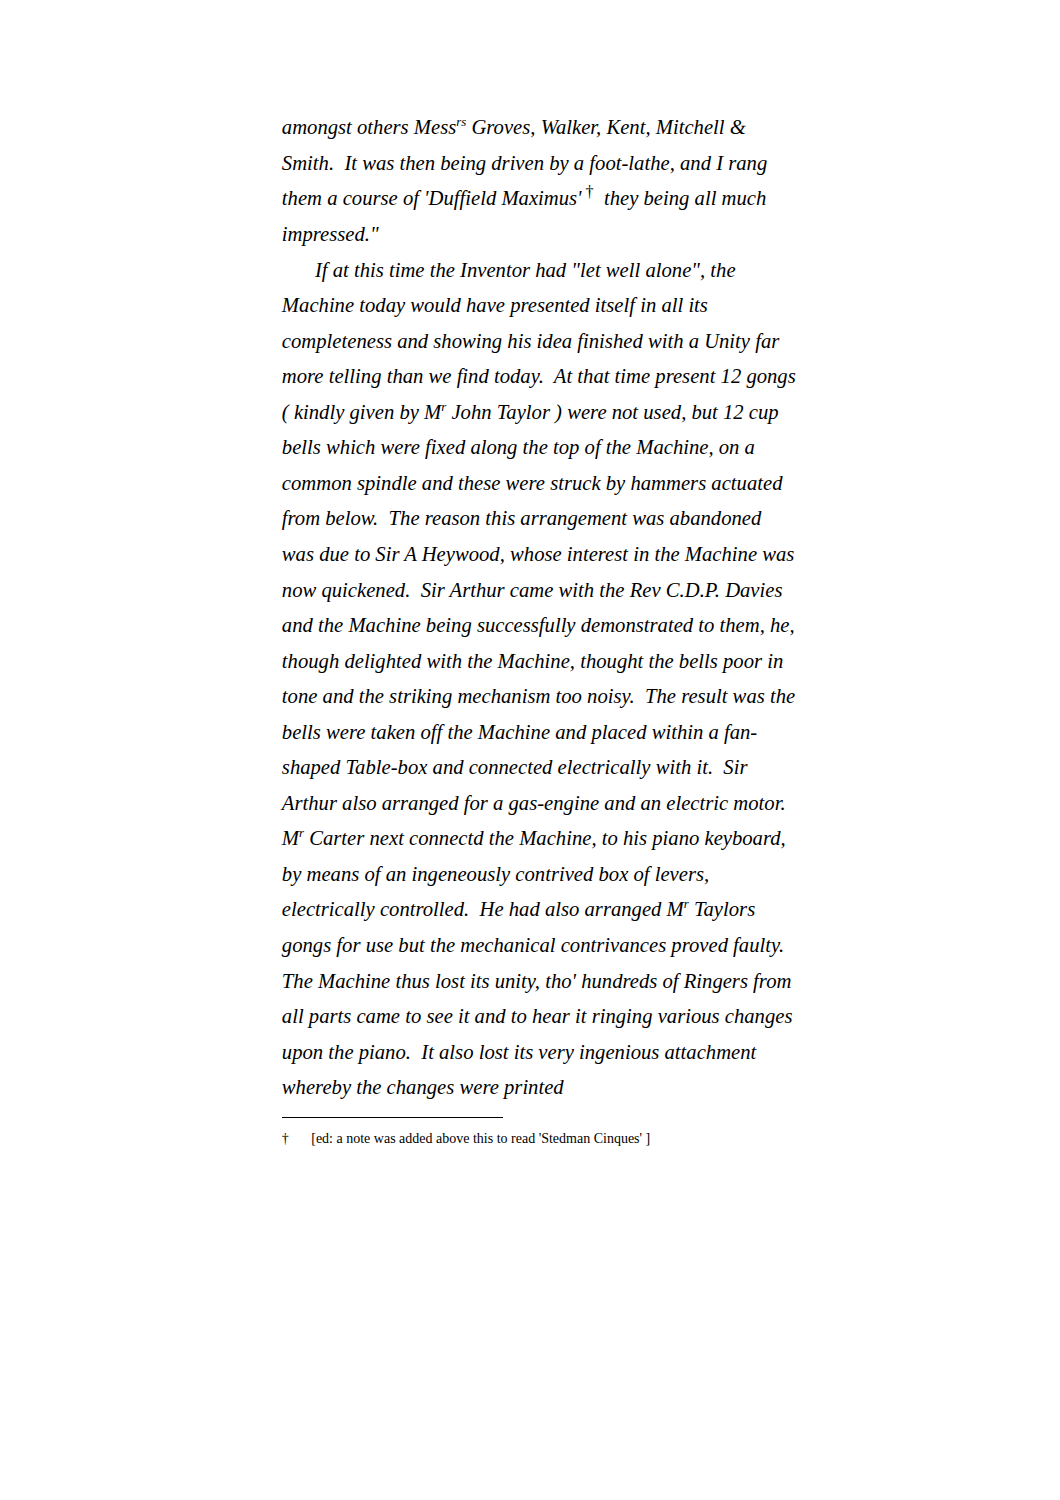amongst others Messrs Groves, Walker, Kent, Mitchell & Smith. It was then being driven by a foot-lathe, and I rang them a course of 'Duffield Maximus' † they being all much impressed."
If at this time the Inventor had "let well alone", the Machine today would have presented itself in all its completeness and showing his idea finished with a Unity far more telling than we find today. At that time present 12 gongs ( kindly given by Mr John Taylor ) were not used, but 12 cup bells which were fixed along the top of the Machine, on a common spindle and these were struck by hammers actuated from below. The reason this arrangement was abandoned was due to Sir A Heywood, whose interest in the Machine was now quickened. Sir Arthur came with the Rev C.D.P. Davies and the Machine being successfully demonstrated to them, he, though delighted with the Machine, thought the bells poor in tone and the striking mechanism too noisy. The result was the bells were taken off the Machine and placed within a fan-shaped Table-box and connected electrically with it. Sir Arthur also arranged for a gas-engine and an electric motor. Mr Carter next connectd the Machine, to his piano keyboard, by means of an ingeneously contrived box of levers, electrically controlled. He had also arranged Mr Taylors gongs for use but the mechanical contrivances proved faulty. The Machine thus lost its unity, tho' hundreds of Ringers from all parts came to see it and to hear it ringing various changes upon the piano. It also lost its very ingenious attachment whereby the changes were printed
† [ed: a note was added above this to read 'Stedman Cinques' ]